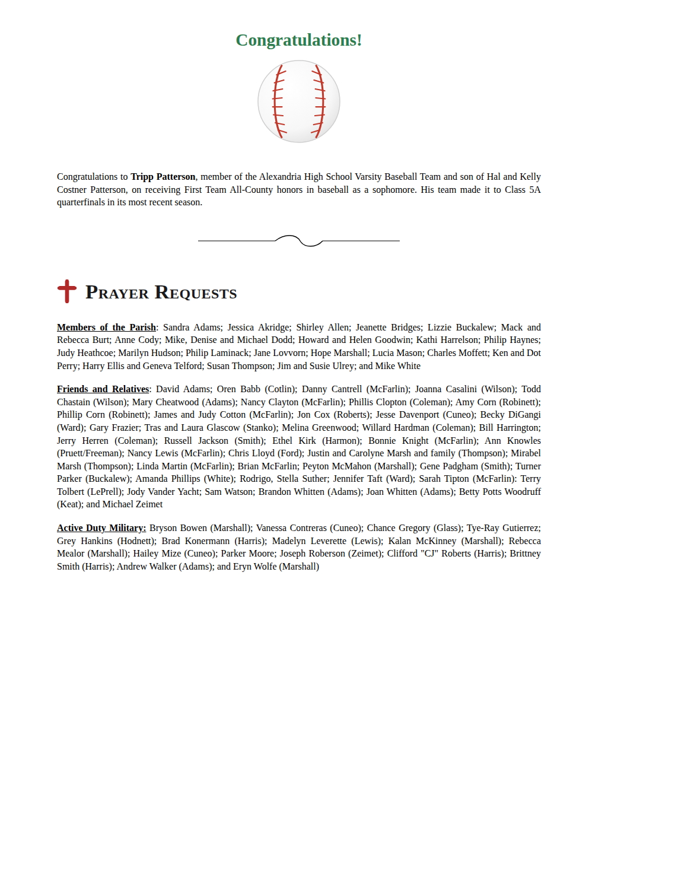Congratulations!
Congratulations to Tripp Patterson, member of the Alexandria High School Varsity Baseball Team and son of Hal and Kelly Costner Patterson, on receiving First Team All-County honors in baseball as a sophomore. His team made it to Class 5A quarterfinals in its most recent season.
Prayer Requests
Members of the Parish: Sandra Adams; Jessica Akridge; Shirley Allen; Jeanette Bridges; Lizzie Buckalew; Mack and Rebecca Burt; Anne Cody; Mike, Denise and Michael Dodd; Howard and Helen Goodwin; Kathi Harrelson; Philip Haynes; Judy Heathcoe; Marilyn Hudson; Philip Laminack; Jane Lovvorn; Hope Marshall; Lucia Mason; Charles Moffett; Ken and Dot Perry; Harry Ellis and Geneva Telford; Susan Thompson; Jim and Susie Ulrey; and Mike White
Friends and Relatives: David Adams; Oren Babb (Cotlin); Danny Cantrell (McFarlin); Joanna Casalini (Wilson); Todd Chastain (Wilson); Mary Cheatwood (Adams); Nancy Clayton (McFarlin); Phillis Clopton (Coleman); Amy Corn (Robinett); Phillip Corn (Robinett); James and Judy Cotton (McFarlin); Jon Cox (Roberts); Jesse Davenport (Cuneo); Becky DiGangi (Ward); Gary Frazier; Tras and Laura Glascow (Stanko); Melina Greenwood; Willard Hardman (Coleman); Bill Harrington; Jerry Herren (Coleman); Russell Jackson (Smith); Ethel Kirk (Harmon); Bonnie Knight (McFarlin); Ann Knowles (Pruett/Freeman); Nancy Lewis (McFarlin); Chris Lloyd (Ford); Justin and Carolyne Marsh and family (Thompson); Mirabel Marsh (Thompson); Linda Martin (McFarlin); Brian McFarlin; Peyton McMahon (Marshall); Gene Padgham (Smith); Turner Parker (Buckalew); Amanda Phillips (White); Rodrigo, Stella Suther; Jennifer Taft (Ward); Sarah Tipton (McFarlin): Terry Tolbert (LePrell); Jody Vander Yacht; Sam Watson; Brandon Whitten (Adams); Joan Whitten (Adams); Betty Potts Woodruff (Keat); and Michael Zeimet
Active Duty Military: Bryson Bowen (Marshall); Vanessa Contreras (Cuneo); Chance Gregory (Glass); Tye-Ray Gutierrez; Grey Hankins (Hodnett); Brad Konermann (Harris); Madelyn Leverette (Lewis); Kalan McKinney (Marshall); Rebecca Mealor (Marshall); Hailey Mize (Cuneo); Parker Moore; Joseph Roberson (Zeimet); Clifford "CJ" Roberts (Harris); Brittney Smith (Harris); Andrew Walker (Adams); and Eryn Wolfe (Marshall)